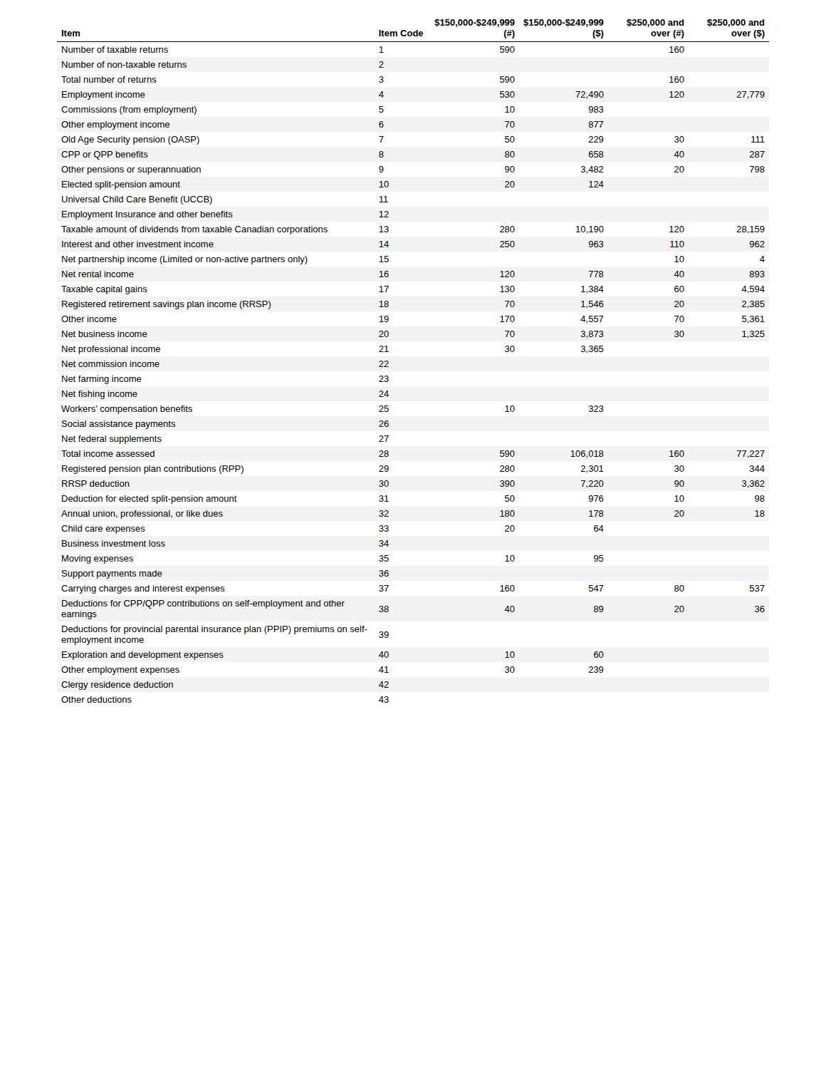| Item | Item Code | $150,000-$249,999 (#) | $150,000-$249,999 ($) | $250,000 and over (#) | $250,000 and over ($) |
| --- | --- | --- | --- | --- | --- |
| Number of taxable returns | 1 | 590 | | 160 | |
| Number of non-taxable returns | 2 | | | | |
| Total number of returns | 3 | 590 | | 160 | |
| Employment income | 4 | 530 | 72,490 | 120 | 27,779 |
| Commissions (from employment) | 5 | 10 | 983 | | |
| Other employment income | 6 | 70 | 877 | | |
| Old Age Security pension (OASP) | 7 | 50 | 229 | 30 | 111 |
| CPP or QPP benefits | 8 | 80 | 658 | 40 | 287 |
| Other pensions or superannuation | 9 | 90 | 3,482 | 20 | 798 |
| Elected split-pension amount | 10 | 20 | 124 | | |
| Universal Child Care Benefit (UCCB) | 11 | | | | |
| Employment Insurance and other benefits | 12 | | | | |
| Taxable amount of dividends from taxable Canadian corporations | 13 | 280 | 10,190 | 120 | 28,159 |
| Interest and other investment income | 14 | 250 | 963 | 110 | 962 |
| Net partnership income (Limited or non-active partners only) | 15 | | | 10 | 4 |
| Net rental income | 16 | 120 | 778 | 40 | 893 |
| Taxable capital gains | 17 | 130 | 1,384 | 60 | 4,594 |
| Registered retirement savings plan income (RRSP) | 18 | 70 | 1,546 | 20 | 2,385 |
| Other income | 19 | 170 | 4,557 | 70 | 5,361 |
| Net business income | 20 | 70 | 3,873 | 30 | 1,325 |
| Net professional income | 21 | 30 | 3,365 | | |
| Net commission income | 22 | | | | |
| Net farming income | 23 | | | | |
| Net fishing income | 24 | | | | |
| Workers' compensation benefits | 25 | 10 | 323 | | |
| Social assistance payments | 26 | | | | |
| Net federal supplements | 27 | | | | |
| Total income assessed | 28 | 590 | 106,018 | 160 | 77,227 |
| Registered pension plan contributions (RPP) | 29 | 280 | 2,301 | 30 | 344 |
| RRSP deduction | 30 | 390 | 7,220 | 90 | 3,362 |
| Deduction for elected split-pension amount | 31 | 50 | 976 | 10 | 98 |
| Annual union, professional, or like dues | 32 | 180 | 178 | 20 | 18 |
| Child care expenses | 33 | 20 | 64 | | |
| Business investment loss | 34 | | | | |
| Moving expenses | 35 | 10 | 95 | | |
| Support payments made | 36 | | | | |
| Carrying charges and interest expenses | 37 | 160 | 547 | 80 | 537 |
| Deductions for CPP/QPP contributions on self-employment and other earnings | 38 | 40 | 89 | 20 | 36 |
| Deductions for provincial parental insurance plan (PPIP) premiums on self-employment income | 39 | | | | |
| Exploration and development expenses | 40 | 10 | 60 | | |
| Other employment expenses | 41 | 30 | 239 | | |
| Clergy residence deduction | 42 | | | | |
| Other deductions | 43 | | | | |